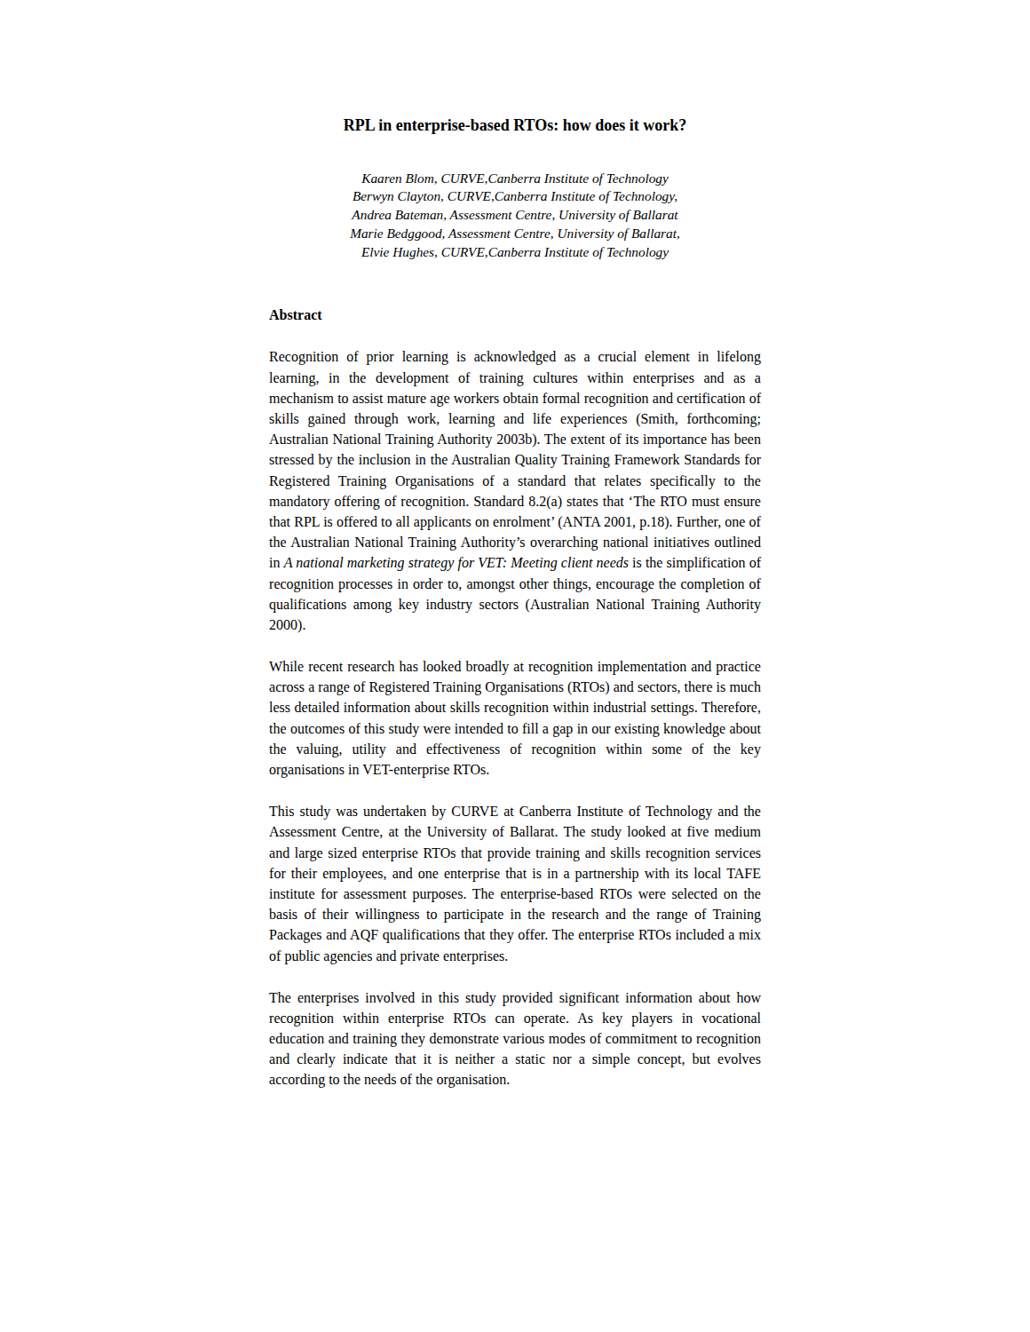RPL in enterprise-based RTOs: how does it work?
Kaaren Blom, CURVE,Canberra Institute of Technology Berwyn Clayton, CURVE,Canberra Institute of Technology, Andrea Bateman, Assessment Centre, University of Ballarat Marie Bedggood, Assessment Centre, University of Ballarat, Elvie Hughes, CURVE,Canberra Institute of Technology
Abstract
Recognition of prior learning is acknowledged as a crucial element in lifelong learning, in the development of training cultures within enterprises and as a mechanism to assist mature age workers obtain formal recognition and certification of skills gained through work, learning and life experiences (Smith, forthcoming; Australian National Training Authority 2003b). The extent of its importance has been stressed by the inclusion in the Australian Quality Training Framework Standards for Registered Training Organisations of a standard that relates specifically to the mandatory offering of recognition. Standard 8.2(a) states that ‘The RTO must ensure that RPL is offered to all applicants on enrolment’ (ANTA 2001, p.18). Further, one of the Australian National Training Authority’s overarching national initiatives outlined in A national marketing strategy for VET: Meeting client needs is the simplification of recognition processes in order to, amongst other things, encourage the completion of qualifications among key industry sectors (Australian National Training Authority 2000).
While recent research has looked broadly at recognition implementation and practice across a range of Registered Training Organisations (RTOs) and sectors, there is much less detailed information about skills recognition within industrial settings. Therefore, the outcomes of this study were intended to fill a gap in our existing knowledge about the valuing, utility and effectiveness of recognition within some of the key organisations in VET-enterprise RTOs.
This study was undertaken by CURVE at Canberra Institute of Technology and the Assessment Centre, at the University of Ballarat. The study looked at five medium and large sized enterprise RTOs that provide training and skills recognition services for their employees, and one enterprise that is in a partnership with its local TAFE institute for assessment purposes. The enterprise-based RTOs were selected on the basis of their willingness to participate in the research and the range of Training Packages and AQF qualifications that they offer. The enterprise RTOs included a mix of public agencies and private enterprises.
The enterprises involved in this study provided significant information about how recognition within enterprise RTOs can operate. As key players in vocational education and training they demonstrate various modes of commitment to recognition and clearly indicate that it is neither a static nor a simple concept, but evolves according to the needs of the organisation.